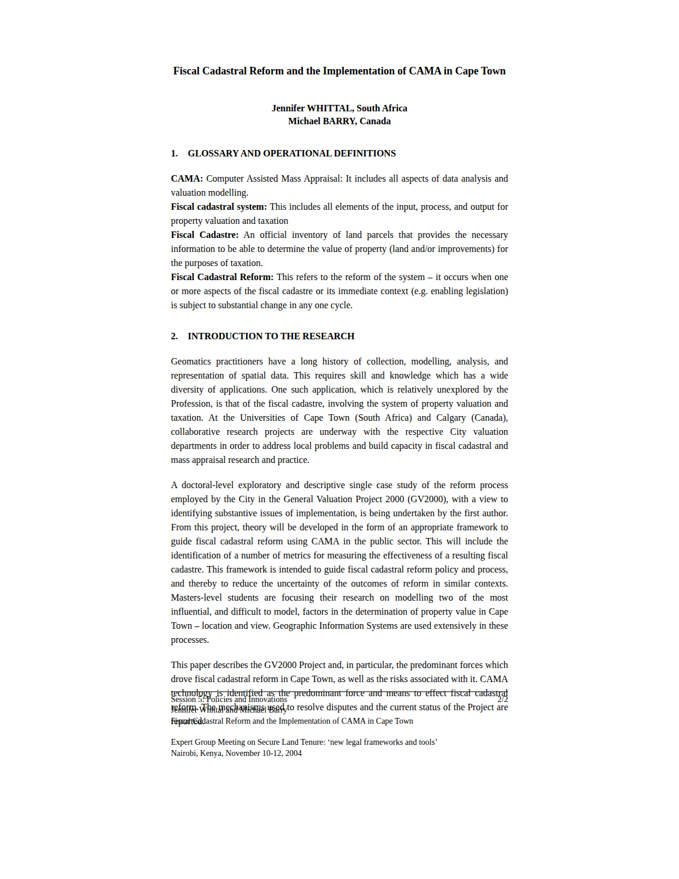Fiscal Cadastral Reform and the Implementation of CAMA in Cape Town
Jennifer WHITTAL, South Africa
Michael BARRY, Canada
1. Glossary and Operational Definitions
CAMA: Computer Assisted Mass Appraisal: It includes all aspects of data analysis and valuation modelling.
Fiscal cadastral system: This includes all elements of the input, process, and output for property valuation and taxation
Fiscal Cadastre: An official inventory of land parcels that provides the necessary information to be able to determine the value of property (land and/or improvements) for the purposes of taxation.
Fiscal Cadastral Reform: This refers to the reform of the system – it occurs when one or more aspects of the fiscal cadastre or its immediate context (e.g. enabling legislation) is subject to substantial change in any one cycle.
2. Introduction to the Research
Geomatics practitioners have a long history of collection, modelling, analysis, and representation of spatial data. This requires skill and knowledge which has a wide diversity of applications. One such application, which is relatively unexplored by the Profession, is that of the fiscal cadastre, involving the system of property valuation and taxation. At the Universities of Cape Town (South Africa) and Calgary (Canada), collaborative research projects are underway with the respective City valuation departments in order to address local problems and build capacity in fiscal cadastral and mass appraisal research and practice.
A doctoral-level exploratory and descriptive single case study of the reform process employed by the City in the General Valuation Project 2000 (GV2000), with a view to identifying substantive issues of implementation, is being undertaken by the first author. From this project, theory will be developed in the form of an appropriate framework to guide fiscal cadastral reform using CAMA in the public sector. This will include the identification of a number of metrics for measuring the effectiveness of a resulting fiscal cadastre. This framework is intended to guide fiscal cadastral reform policy and process, and thereby to reduce the uncertainty of the outcomes of reform in similar contexts. Masters-level students are focusing their research on modelling two of the most influential, and difficult to model, factors in the determination of property value in Cape Town – location and view. Geographic Information Systems are used extensively in these processes.
This paper describes the GV2000 Project and, in particular, the predominant forces which drove fiscal cadastral reform in Cape Town, as well as the risks associated with it. CAMA technology is identified as the predominant force and means to effect fiscal cadastral reform. The mechanisms used to resolve disputes and the current status of the Project are reported.
Session 5: Policies and Innovations
Jennifer Whittal and Michael Barry
Fiscal Cadastral Reform and the Implementation of CAMA in Cape Town
2/2
Expert Group Meeting on Secure Land Tenure: ‘new legal frameworks and tools’
Nairobi, Kenya, November 10-12, 2004